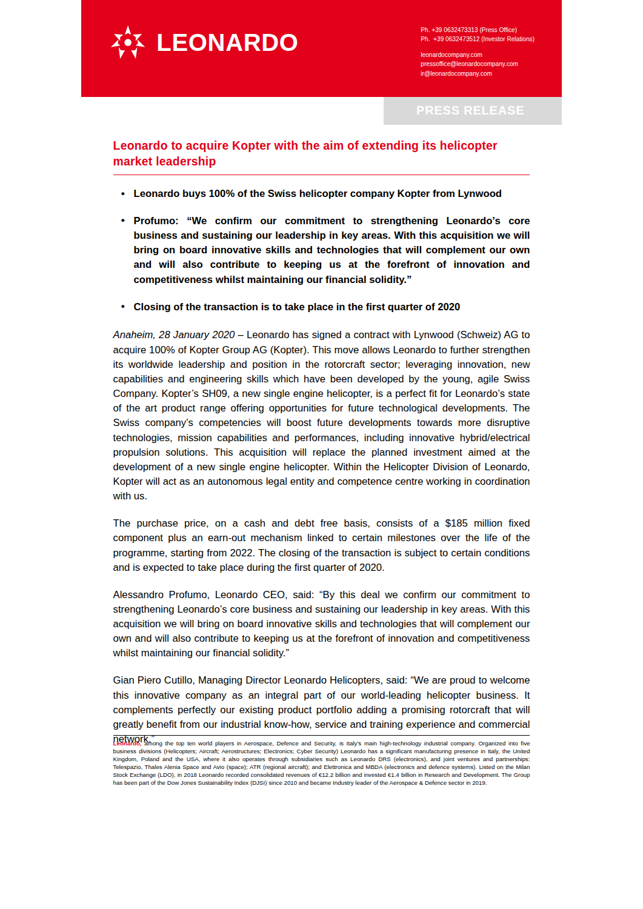LEONARDO
Ph. +39 0632473313 (Press Office)
Ph. +39 0632473512 (Investor Relations)
leonardocompany.com
pressoffice@leonardocompany.com
ir@leonardocompany.com
PRESS RELEASE
Leonardo to acquire Kopter with the aim of extending its helicopter market leadership
Leonardo buys 100% of the Swiss helicopter company Kopter from Lynwood
Profumo: “We confirm our commitment to strengthening Leonardo’s core business and sustaining our leadership in key areas. With this acquisition we will bring on board innovative skills and technologies that will complement our own and will also contribute to keeping us at the forefront of innovation and competitiveness whilst maintaining our financial solidity.”
Closing of the transaction is to take place in the first quarter of 2020
Anaheim, 28 January 2020 – Leonardo has signed a contract with Lynwood (Schweiz) AG to acquire 100% of Kopter Group AG (Kopter). This move allows Leonardo to further strengthen its worldwide leadership and position in the rotorcraft sector; leveraging innovation, new capabilities and engineering skills which have been developed by the young, agile Swiss Company. Kopter’s SH09, a new single engine helicopter, is a perfect fit for Leonardo’s state of the art product range offering opportunities for future technological developments. The Swiss company’s competencies will boost future developments towards more disruptive technologies, mission capabilities and performances, including innovative hybrid/electrical propulsion solutions. This acquisition will replace the planned investment aimed at the development of a new single engine helicopter. Within the Helicopter Division of Leonardo, Kopter will act as an autonomous legal entity and competence centre working in coordination with us.
The purchase price, on a cash and debt free basis, consists of a $185 million fixed component plus an earn-out mechanism linked to certain milestones over the life of the programme, starting from 2022. The closing of the transaction is subject to certain conditions and is expected to take place during the first quarter of 2020.
Alessandro Profumo, Leonardo CEO, said: “By this deal we confirm our commitment to strengthening Leonardo’s core business and sustaining our leadership in key areas. With this acquisition we will bring on board innovative skills and technologies that will complement our own and will also contribute to keeping us at the forefront of innovation and competitiveness whilst maintaining our financial solidity.”
Gian Piero Cutillo, Managing Director Leonardo Helicopters, said: “We are proud to welcome this innovative company as an integral part of our world-leading helicopter business. It complements perfectly our existing product portfolio adding a promising rotorcraft that will greatly benefit from our industrial know-how, service and training experience and commercial network.”
Leonardo, among the top ten world players in Aerospace, Defence and Security, is Italy’s main high-technology industrial company. Organized into five business divisions (Helicopters; Aircraft; Aerostructures; Electronics; Cyber Security) Leonardo has a significant manufacturing presence in Italy, the United Kingdom, Poland and the USA, where it also operates through subsidiaries such as Leonardo DRS (electronics), and joint ventures and partnerships: Telespazio, Thales Alenia Space and Avio (space); ATR (regional aircraft); and Elettronica and MBDA (electronics and defence systems). Listed on the Milan Stock Exchange (LDO), in 2018 Leonardo recorded consolidated revenues of €12.2 billion and invested €1.4 billion in Research and Development. The Group has been part of the Dow Jones Sustainability Index (DJSI) since 2010 and became Industry leader of the Aerospace & Defence sector in 2019.